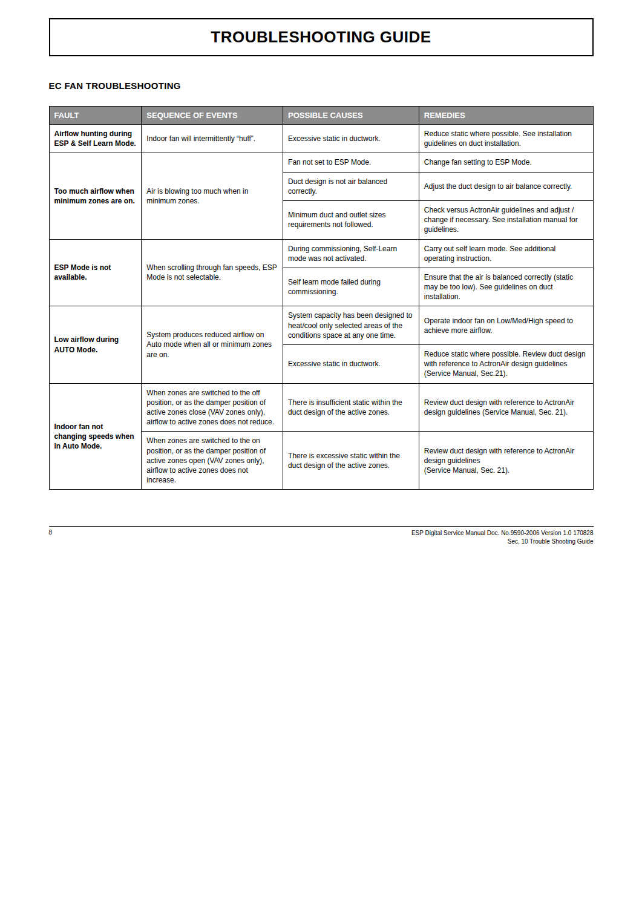TROUBLESHOOTING GUIDE
EC FAN TROUBLESHOOTING
| FAULT | SEQUENCE OF EVENTS | POSSIBLE CAUSES | REMEDIES |
| --- | --- | --- | --- |
| Airflow hunting during ESP & Self Learn Mode. | Indoor fan will intermittently “huff”. | Excessive static in ductwork. | Reduce static where possible. See installation guidelines on duct installation. |
| Too much airflow when minimum zones are on. | Air is blowing too much when in minimum zones. | Fan not set to ESP Mode. | Change fan setting to ESP Mode. |
| Duct design is not air balanced correctly. | Adjust the duct design to air balance correctly. |
| Minimum duct and outlet sizes requirements not followed. | Check versus ActronAir guidelines and adjust / change if necessary. See installation manual for guidelines. |
| ESP Mode is not available. | When scrolling through fan speeds, ESP Mode is not selectable. | During commissioning, Self-Learn mode was not activated. | Carry out self learn mode. See additional operating instruction. |
| Self learn mode failed during commissioning. | Ensure that the air is balanced correctly (static may be too low). See guidelines on duct installation. |
| Low airflow during AUTO Mode. | System produces reduced airflow on Auto mode when all or minimum zones are on. | System capacity has been designed to heat/cool only selected areas of the conditions space at any one time. | Operate indoor fan on Low/Med/High speed to achieve more airflow. |
| Excessive static in ductwork. | Reduce static where possible. Review duct design with reference to ActronAir design guidelines (Service Manual, Sec.21). |
| Indoor fan not changing speeds when in Auto Mode. | When zones are switched to the off position, or as the damper position of active zones close (VAV zones only), airflow to active zones does not reduce. | There is insufficient static within the duct design of the active zones. | Review duct design with reference to ActronAir design guidelines (Service Manual, Sec. 21). |
| When zones are switched to the on position, or as the damper position of active zones open (VAV zones only), airflow to active zones does not increase. | There is excessive static within the duct design of the active zones. | Review duct design with reference to ActronAir design guidelines (Service Manual, Sec. 21). |
8
ESP Digital Service Manual Doc. No.9590-2006 Version 1.0 170828
Sec. 10 Trouble Shooting Guide